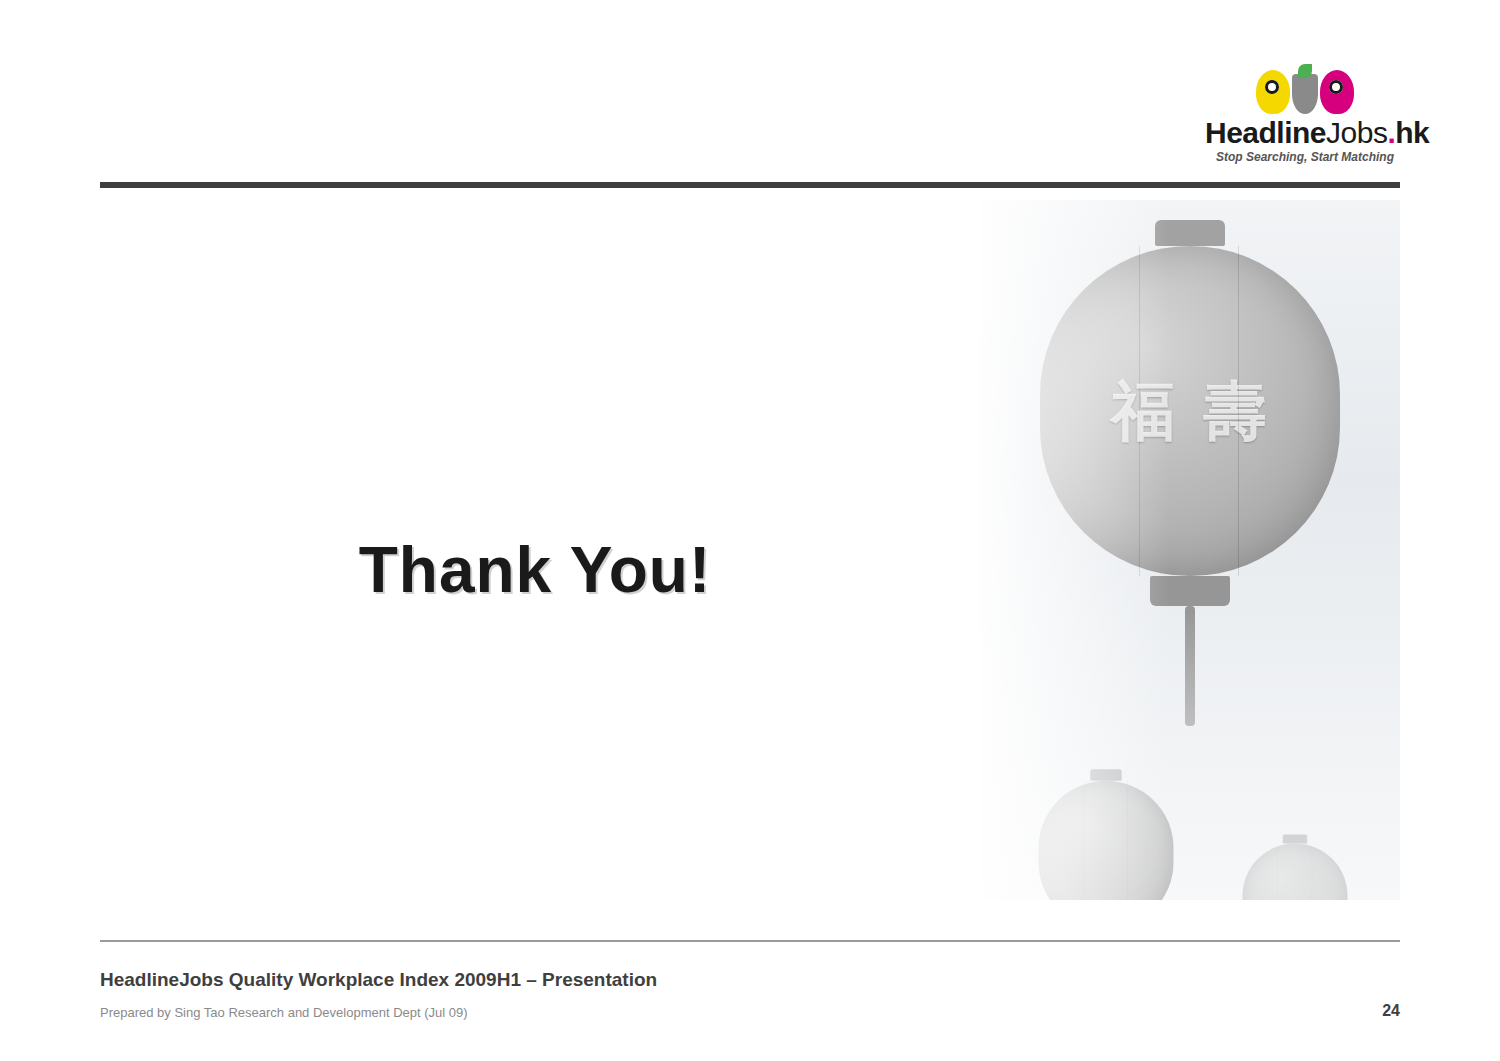Headline Jobs. hk
Stop Searching, Start Matching
福壽
Thank You!
HeadlineJobs Quality Workplace Index 2009H1 – Presentation
Prepared by Sing Tao Research and Development Dept (Jul 09)
24